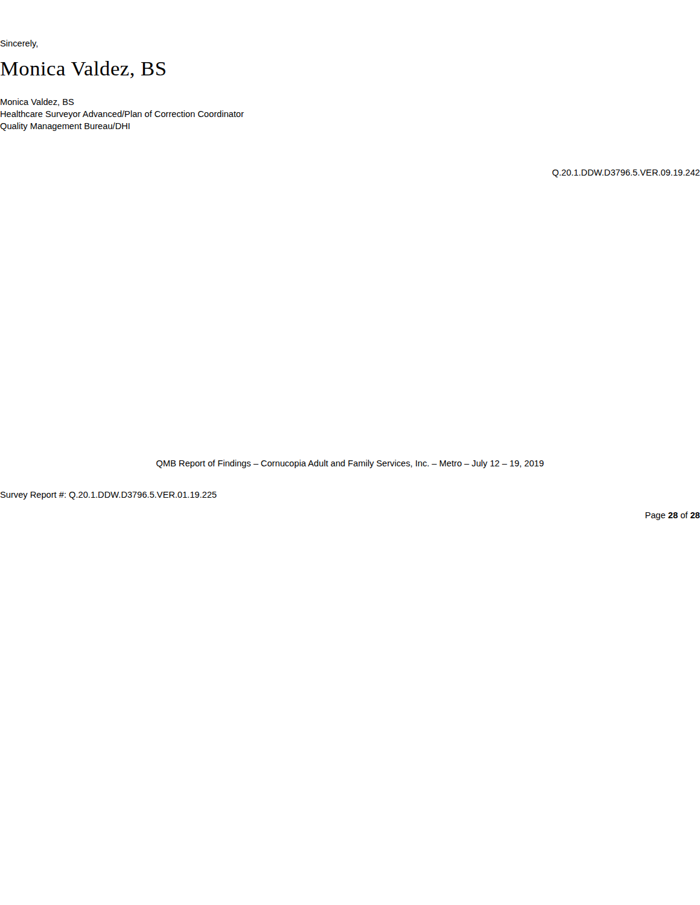Sincerely,
Monica Valdez, BS
Monica Valdez, BS
Healthcare Surveyor Advanced/Plan of Correction Coordinator
Quality Management Bureau/DHI
Q.20.1.DDW.D3796.5.VER.09.19.242
QMB Report of Findings – Cornucopia Adult and Family Services, Inc. – Metro – July 12 – 19, 2019
Survey Report #: Q.20.1.DDW.D3796.5.VER.01.19.225
Page 28 of 28